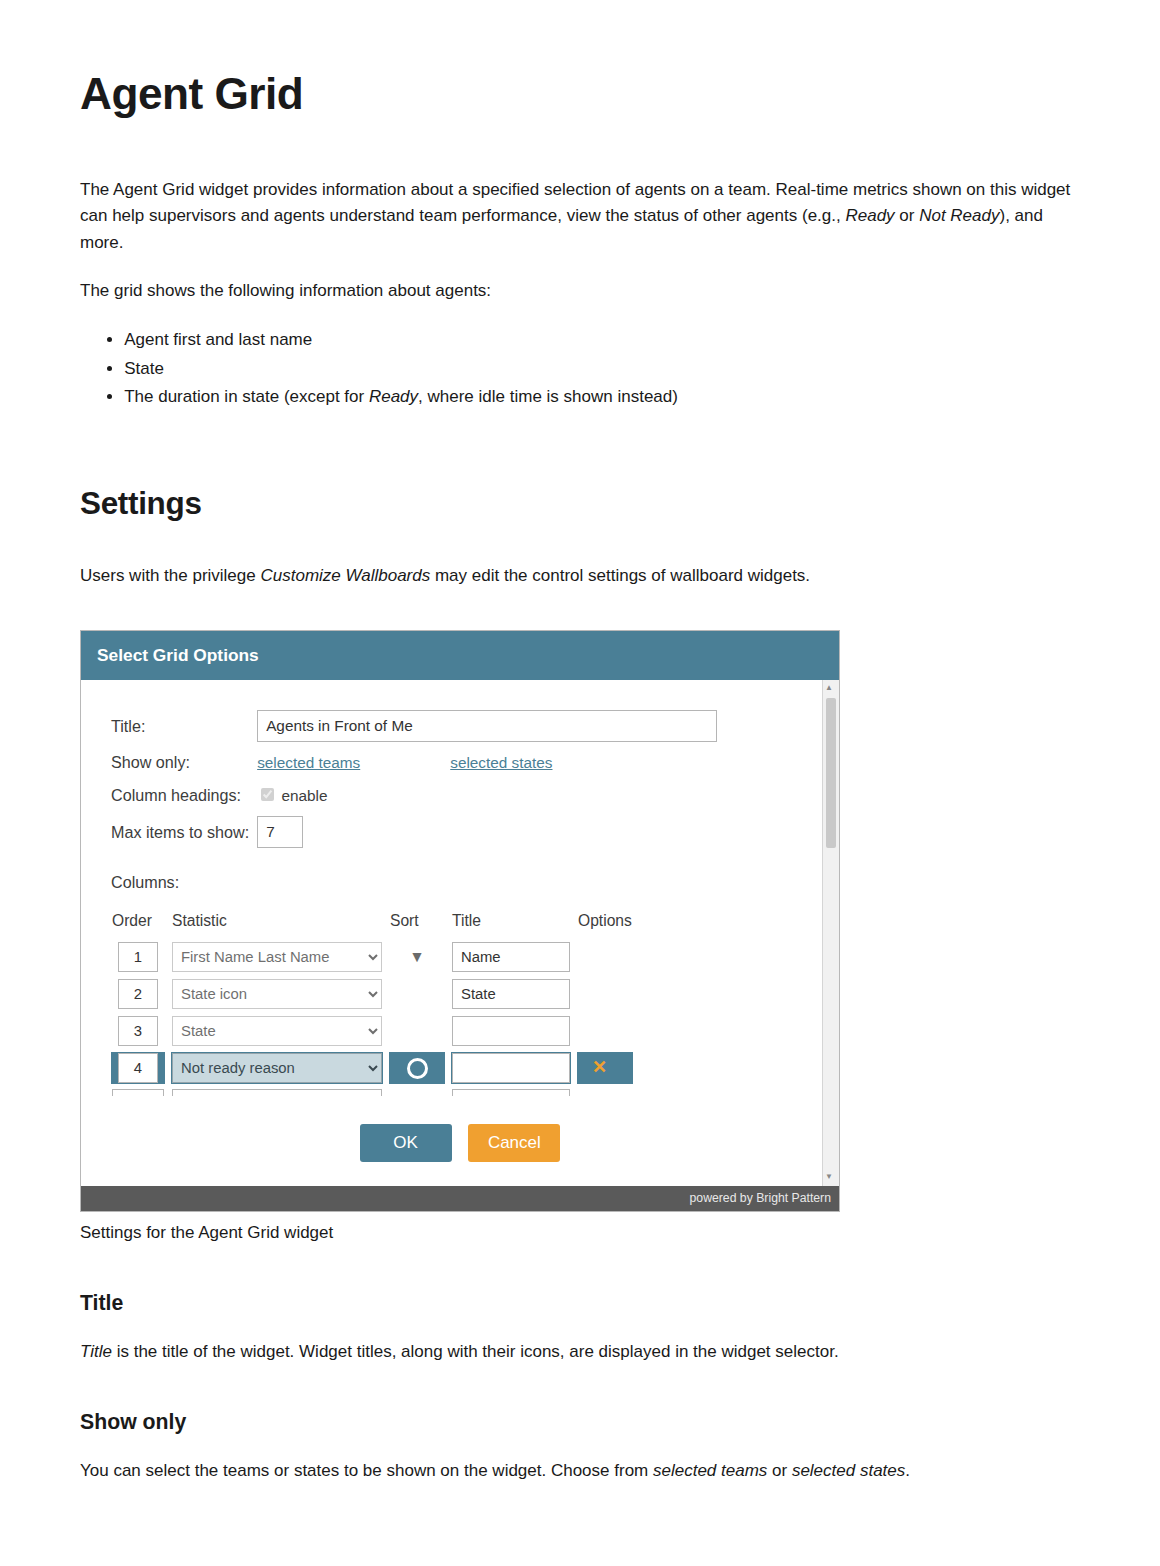Agent Grid
The Agent Grid widget provides information about a specified selection of agents on a team. Real-time metrics shown on this widget can help supervisors and agents understand team performance, view the status of other agents (e.g., Ready or Not Ready), and more.
The grid shows the following information about agents:
Agent first and last name
State
The duration in state (except for Ready, where idle time is shown instead)
Settings
Users with the privilege Customize Wallboards may edit the control settings of wallboard widgets.
Select Grid Options
| Title: | |
| Show only: | selected teams selected states |
| Column headings: | enable |
| Max items to show: | |
Columns:
| Order | Statistic | Sort | Title | Options |
| --- | --- | --- | --- | --- |
| | First Name Last Name | ▼ | | |
| | State icon | | | |
| | State | | | |
| | Not ready reason | | | ✕ |
OK Cancel
powered by Bright Pattern
Settings for the Agent Grid widget
Title
Title is the title of the widget. Widget titles, along with their icons, are displayed in the widget selector.
Show only
You can select the teams or states to be shown on the widget. Choose from selected teams or selected states.